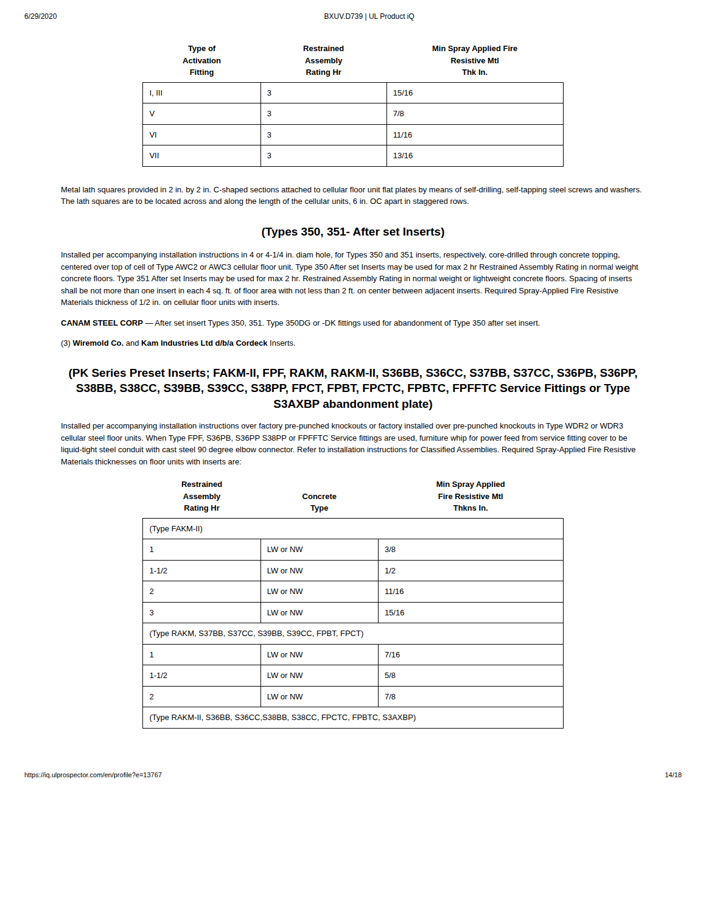6/29/2020
BXUV.D739 | UL Product iQ
| Type of Activation Fitting | Restrained Assembly Rating Hr | Min Spray Applied Fire Resistive Mtl Thk In. |
| --- | --- | --- |
| I, III | 3 | 15/16 |
| V | 3 | 7/8 |
| VI | 3 | 11/16 |
| VII | 3 | 13/16 |
Metal lath squares provided in 2 in. by 2 in. C-shaped sections attached to cellular floor unit flat plates by means of self-drilling, self-tapping steel screws and washers. The lath squares are to be located across and along the length of the cellular units, 6 in. OC apart in staggered rows.
(Types 350, 351- After set Inserts)
Installed per accompanying installation instructions in 4 or 4-1/4 in. diam hole, for Types 350 and 351 inserts, respectively, core-drilled through concrete topping, centered over top of cell of Type AWC2 or AWC3 cellular floor unit. Type 350 After set Inserts may be used for max 2 hr Restrained Assembly Rating in normal weight concrete floors. Type 351 After set Inserts may be used for max 2 hr. Restrained Assembly Rating in normal weight or lightweight concrete floors. Spacing of inserts shall be not more than one insert in each 4 sq. ft. of floor area with not less than 2 ft. on center between adjacent inserts. Required Spray-Applied Fire Resistive Materials thickness of 1/2 in. on cellular floor units with inserts.
CANAM STEEL CORP — After set insert Types 350, 351. Type 350DG or -DK fittings used for abandonment of Type 350 after set insert.
(3) Wiremold Co. and Kam Industries Ltd d/b/a Cordeck Inserts.
(PK Series Preset Inserts; FAKM-II, FPF, RAKM, RAKM-II, S36BB, S36CC, S37BB, S37CC, S36PB, S36PP, S38BB, S38CC, S39BB, S39CC, S38PP, FPCT, FPBT, FPCTC, FPBTC, FPFFTC Service Fittings or Type S3AXBP abandonment plate)
Installed per accompanying installation instructions over factory pre-punched knockouts or factory installed over pre-punched knockouts in Type WDR2 or WDR3 cellular steel floor units. When Type FPF, S36PB, S36PP S38PP or FPFFTC Service fittings are used, furniture whip for power feed from service fitting cover to be liquid-tight steel conduit with cast steel 90 degree elbow connector. Refer to installation instructions for Classified Assemblies. Required Spray-Applied Fire Resistive Materials thicknesses on floor units with inserts are:
| Restrained Assembly Rating Hr | Concrete Type | Min Spray Applied Fire Resistive Mtl Thkns In. |
| --- | --- | --- |
| (Type FAKM-II) |
| 1 | LW or NW | 3/8 |
| 1-1/2 | LW or NW | 1/2 |
| 2 | LW or NW | 11/16 |
| 3 | LW or NW | 15/16 |
| (Type RAKM, S37BB, S37CC, S39BB, S39CC, FPBT, FPCT) |
| 1 | LW or NW | 7/16 |
| 1-1/2 | LW or NW | 5/8 |
| 2 | LW or NW | 7/8 |
| (Type RAKM-II, S36BB, S36CC,S38BB, S38CC, FPCTC, FPBTC, S3AXBP) |
https://iq.ulprospector.com/en/profile?e=13767
14/18